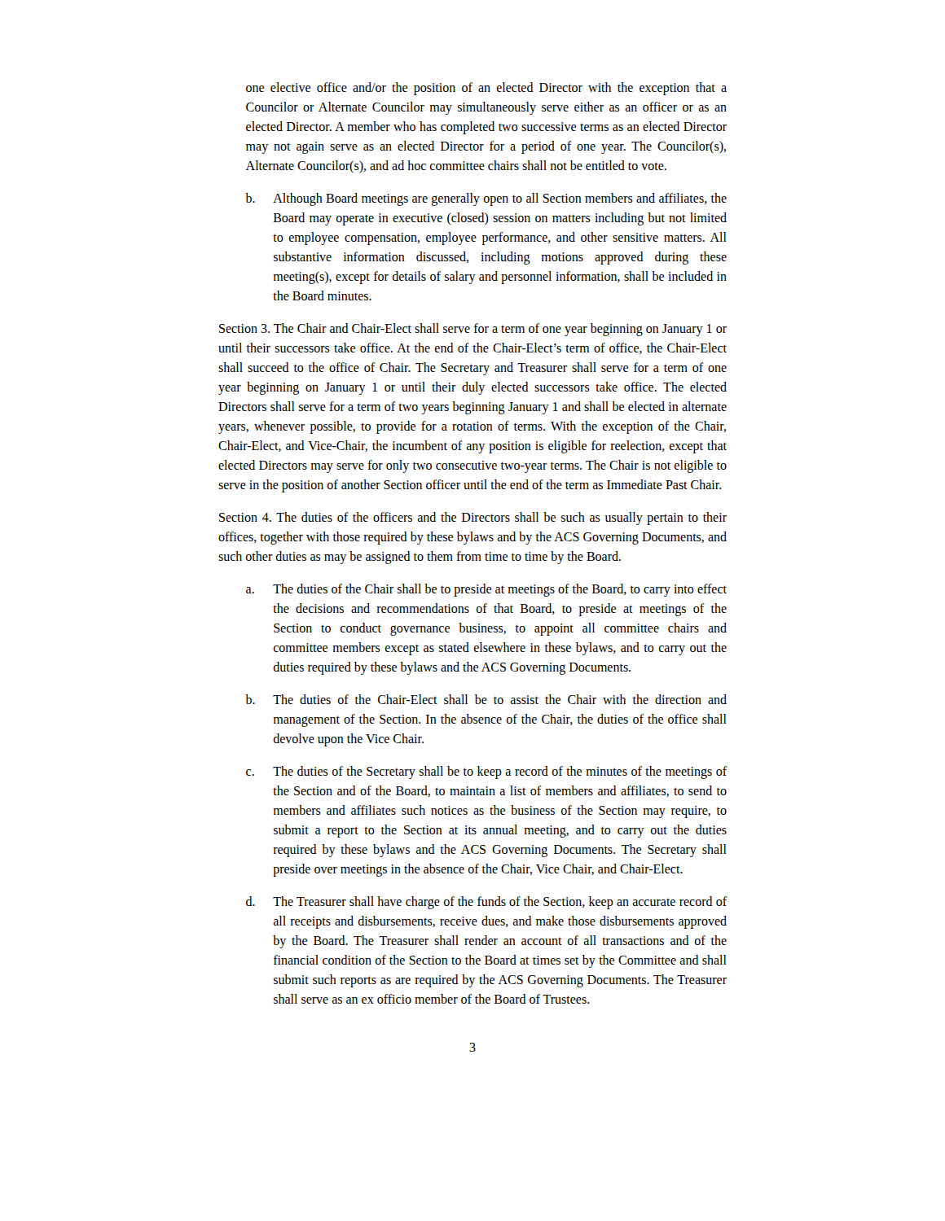one elective office and/or the position of an elected Director with the exception that a Councilor or Alternate Councilor may simultaneously serve either as an officer or as an elected Director. A member who has completed two successive terms as an elected Director may not again serve as an elected Director for a period of one year. The Councilor(s), Alternate Councilor(s), and ad hoc committee chairs shall not be entitled to vote.
b. Although Board meetings are generally open to all Section members and affiliates, the Board may operate in executive (closed) session on matters including but not limited to employee compensation, employee performance, and other sensitive matters. All substantive information discussed, including motions approved during these meeting(s), except for details of salary and personnel information, shall be included in the Board minutes.
Section 3. The Chair and Chair-Elect shall serve for a term of one year beginning on January 1 or until their successors take office. At the end of the Chair-Elect’s term of office, the Chair-Elect shall succeed to the office of Chair. The Secretary and Treasurer shall serve for a term of one year beginning on January 1 or until their duly elected successors take office. The elected Directors shall serve for a term of two years beginning January 1 and shall be elected in alternate years, whenever possible, to provide for a rotation of terms. With the exception of the Chair, Chair-Elect, and Vice-Chair, the incumbent of any position is eligible for reelection, except that elected Directors may serve for only two consecutive two-year terms. The Chair is not eligible to serve in the position of another Section officer until the end of the term as Immediate Past Chair.
Section 4. The duties of the officers and the Directors shall be such as usually pertain to their offices, together with those required by these bylaws and by the ACS Governing Documents, and such other duties as may be assigned to them from time to time by the Board.
a. The duties of the Chair shall be to preside at meetings of the Board, to carry into effect the decisions and recommendations of that Board, to preside at meetings of the Section to conduct governance business, to appoint all committee chairs and committee members except as stated elsewhere in these bylaws, and to carry out the duties required by these bylaws and the ACS Governing Documents.
b. The duties of the Chair-Elect shall be to assist the Chair with the direction and management of the Section. In the absence of the Chair, the duties of the office shall devolve upon the Vice Chair.
c. The duties of the Secretary shall be to keep a record of the minutes of the meetings of the Section and of the Board, to maintain a list of members and affiliates, to send to members and affiliates such notices as the business of the Section may require, to submit a report to the Section at its annual meeting, and to carry out the duties required by these bylaws and the ACS Governing Documents. The Secretary shall preside over meetings in the absence of the Chair, Vice Chair, and Chair-Elect.
d. The Treasurer shall have charge of the funds of the Section, keep an accurate record of all receipts and disbursements, receive dues, and make those disbursements approved by the Board. The Treasurer shall render an account of all transactions and of the financial condition of the Section to the Board at times set by the Committee and shall submit such reports as are required by the ACS Governing Documents. The Treasurer shall serve as an ex officio member of the Board of Trustees.
3